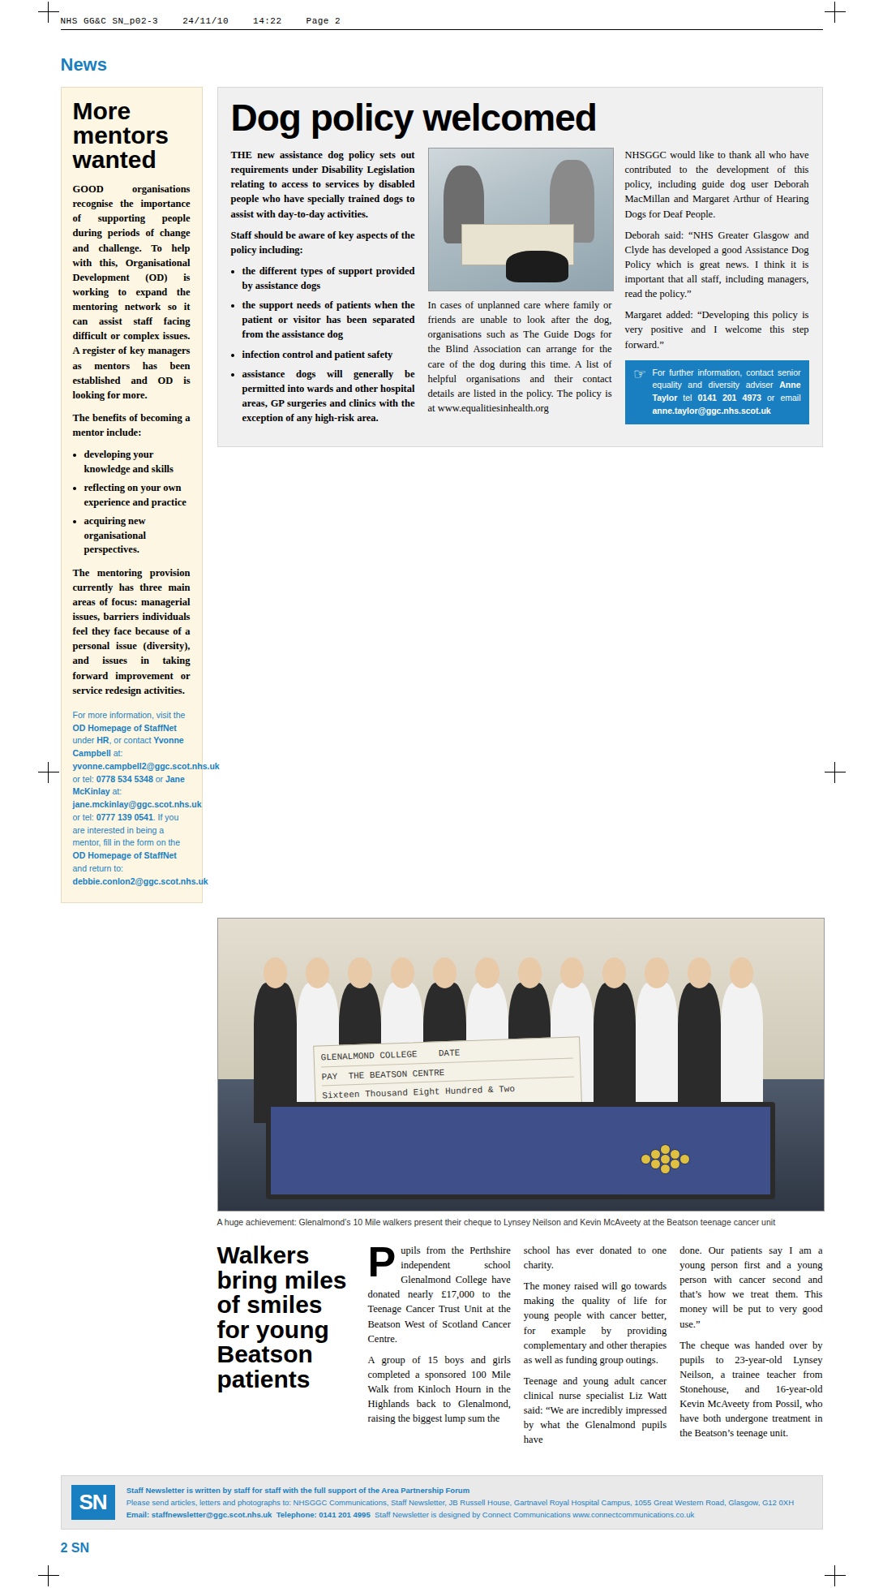NHS GG&C SN_p02-3 24/11/10 14:22 Page 2
News
More mentors wanted
GOOD organisations recognise the importance of supporting people during periods of change and challenge. To help with this, Organisational Development (OD) is working to expand the mentoring network so it can assist staff facing difficult or complex issues. A register of key managers as mentors has been established and OD is looking for more.
The benefits of becoming a mentor include:
developing your knowledge and skills
reflecting on your own experience and practice
acquiring new organisational perspectives.
The mentoring provision currently has three main areas of focus: managerial issues, barriers individuals feel they face because of a personal issue (diversity), and issues in taking forward improvement or service redesign activities.
For more information, visit the OD Homepage of StaffNet under HR, or contact Yvonne Campbell at: yvonne.campbell2@ggc.scot.nhs.uk or tel: 0778 534 5348 or Jane McKinlay at: jane.mckinlay@ggc.scot.nhs.uk or tel: 0777 139 0541. If you are interested in being a mentor, fill in the form on the OD Homepage of StaffNet and return to: debbie.conlon2@ggc.scot.nhs.uk
Dog policy welcomed
THE new assistance dog policy sets out requirements under Disability Legislation relating to access to services by disabled people who have specially trained dogs to assist with day-to-day activities.
Staff should be aware of key aspects of the policy including:
the different types of support provided by assistance dogs
the support needs of patients when the patient or visitor has been separated from the assistance dog
infection control and patient safety
assistance dogs will generally be permitted into wards and other hospital areas, GP surgeries and clinics with the exception of any high-risk area.
In cases of unplanned care where family or friends are unable to look after the dog, organisations such as The Guide Dogs for the Blind Association can arrange for the care of the dog during this time. A list of helpful organisations and their contact details are listed in the policy. The policy is at www.equalitiesinhealth.org
NHSGGC would like to thank all who have contributed to the development of this policy, including guide dog user Deborah MacMillan and Margaret Arthur of Hearing Dogs for Deaf People.
Deborah said: “NHS Greater Glasgow and Clyde has developed a good Assistance Dog Policy which is great news. I think it is important that all staff, including managers, read the policy.”
Margaret added: “Developing this policy is very positive and I welcome this step forward.”
☞
For further information, contact senior equality and diversity adviser Anne Taylor tel 0141 201 4973 or email anne.taylor@ggc.nhs.scot.uk
GLENALMOND COLLEGE DATE
PAY THE BEATSON CENTRE
Sixteen Thousand Eight Hundred & Two Pounds £16,802
SIGNATURE 100 MILE WALKERS
A huge achievement: Glenalmond’s 10 Mile walkers present their cheque to Lynsey Neilson and Kevin McAveety at the Beatson teenage cancer unit
Walkers bring miles of smiles for young Beatson patients
Pupils from the Perthshire independent school Glenalmond College have donated nearly £17,000 to the Teenage Cancer Trust Unit at the Beatson West of Scotland Cancer Centre.
A group of 15 boys and girls completed a sponsored 100 Mile Walk from Kinloch Hourn in the Highlands back to Glenalmond, raising the biggest lump sum the
school has ever donated to one charity.
The money raised will go towards making the quality of life for young people with cancer better, for example by providing complementary and other therapies as well as funding group outings.
Teenage and young adult cancer clinical nurse specialist Liz Watt said: “We are incredibly impressed by what the Glenalmond pupils have
done. Our patients say I am a young person first and a young person with cancer second and that’s how we treat them. This money will be put to very good use.”
The cheque was handed over by pupils to 23-year-old Lynsey Neilson, a trainee teacher from Stonehouse, and 16-year-old Kevin McAveety from Possil, who have both undergone treatment in the Beatson’s teenage unit.
SN
Staff Newsletter is written by staff for staff with the full support of the Area Partnership Forum
Please send articles, letters and photographs to: NHSGGC Communications, Staff Newsletter, JB Russell House, Gartnavel Royal Hospital Campus, 1055 Great Western Road, Glasgow, G12 0XH
Email: staffnewsletter@ggc.scot.nhs.uk Telephone: 0141 201 4995 Staff Newsletter is designed by Connect Communications www.connectcommunications.co.uk
2 SN